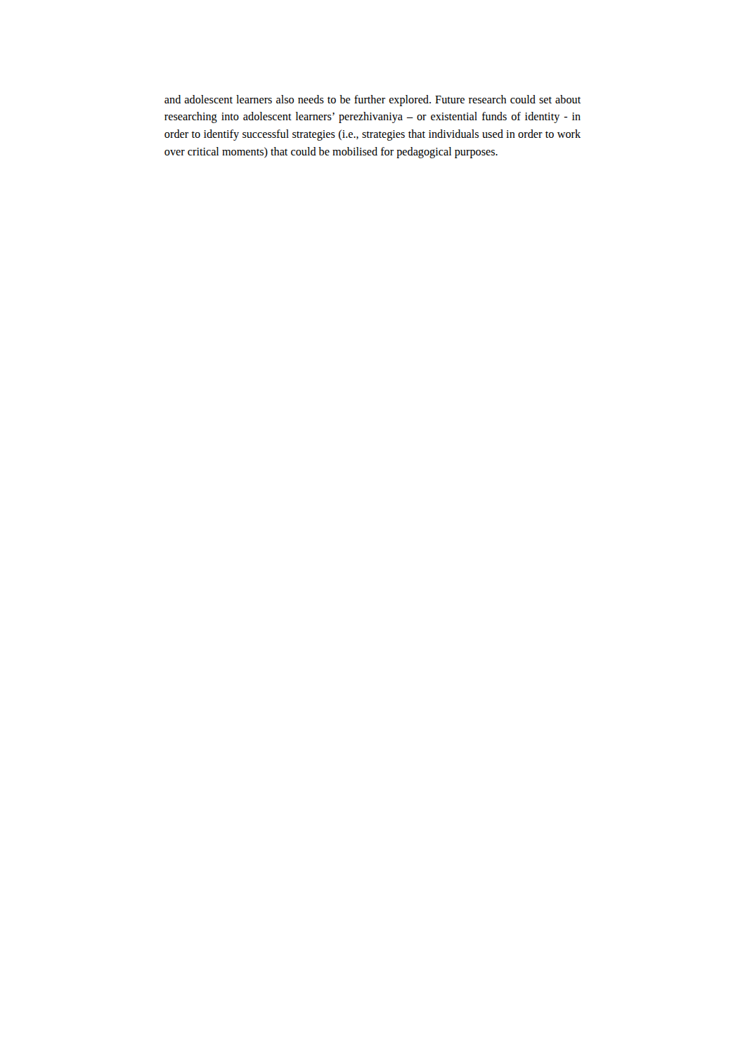and adolescent learners also needs to be further explored. Future research could set about researching into adolescent learners’ perezhivaniya – or existential funds of identity - in order to identify successful strategies (i.e., strategies that individuals used in order to work over critical moments) that could be mobilised for pedagogical purposes.